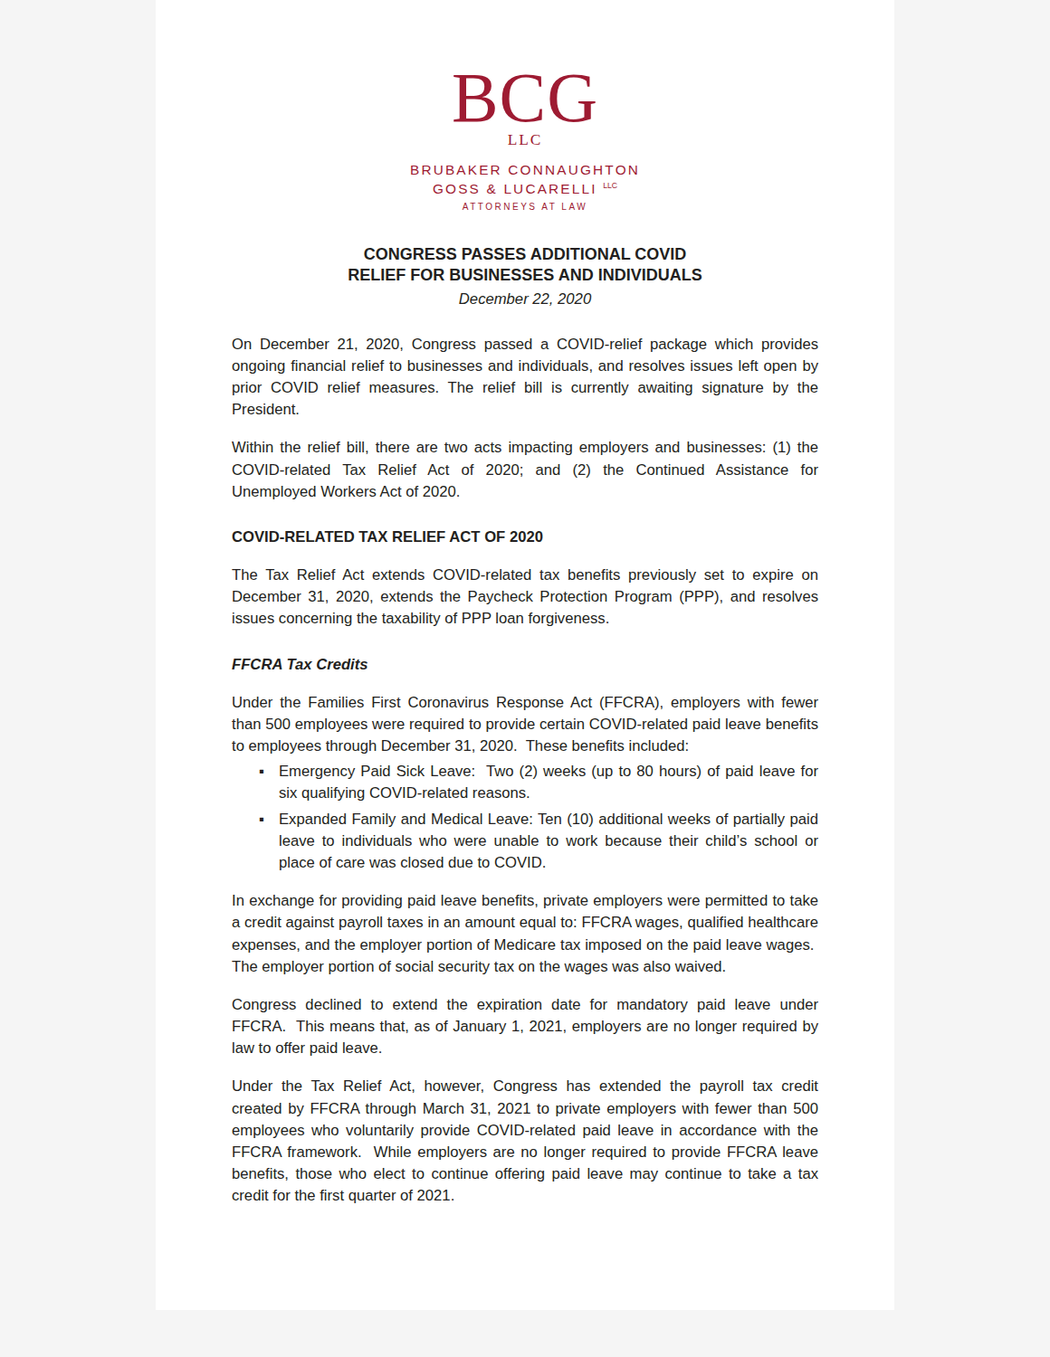BCG
LLC
BRUBAKER CONNAUGHTON
GOSS & LUCARELLI LLC
ATTORNEYS AT LAW
CONGRESS PASSES ADDITIONAL COVID
RELIEF FOR BUSINESSES AND INDIVIDUALS
December 22, 2020
On December 21, 2020, Congress passed a COVID-relief package which provides ongoing financial relief to businesses and individuals, and resolves issues left open by prior COVID relief measures. The relief bill is currently awaiting signature by the President.
Within the relief bill, there are two acts impacting employers and businesses: (1) the COVID-related Tax Relief Act of 2020; and (2) the Continued Assistance for Unemployed Workers Act of 2020.
COVID-RELATED TAX RELIEF ACT OF 2020
The Tax Relief Act extends COVID-related tax benefits previously set to expire on December 31, 2020, extends the Paycheck Protection Program (PPP), and resolves issues concerning the taxability of PPP loan forgiveness.
FFCRA Tax Credits
Under the Families First Coronavirus Response Act (FFCRA), employers with fewer than 500 employees were required to provide certain COVID-related paid leave benefits to employees through December 31, 2020. These benefits included:
Emergency Paid Sick Leave: Two (2) weeks (up to 80 hours) of paid leave for six qualifying COVID-related reasons.
Expanded Family and Medical Leave: Ten (10) additional weeks of partially paid leave to individuals who were unable to work because their child’s school or place of care was closed due to COVID.
In exchange for providing paid leave benefits, private employers were permitted to take a credit against payroll taxes in an amount equal to: FFCRA wages, qualified healthcare expenses, and the employer portion of Medicare tax imposed on the paid leave wages. The employer portion of social security tax on the wages was also waived.
Congress declined to extend the expiration date for mandatory paid leave under FFCRA. This means that, as of January 1, 2021, employers are no longer required by law to offer paid leave.
Under the Tax Relief Act, however, Congress has extended the payroll tax credit created by FFCRA through March 31, 2021 to private employers with fewer than 500 employees who voluntarily provide COVID-related paid leave in accordance with the FFCRA framework. While employers are no longer required to provide FFCRA leave benefits, those who elect to continue offering paid leave may continue to take a tax credit for the first quarter of 2021.